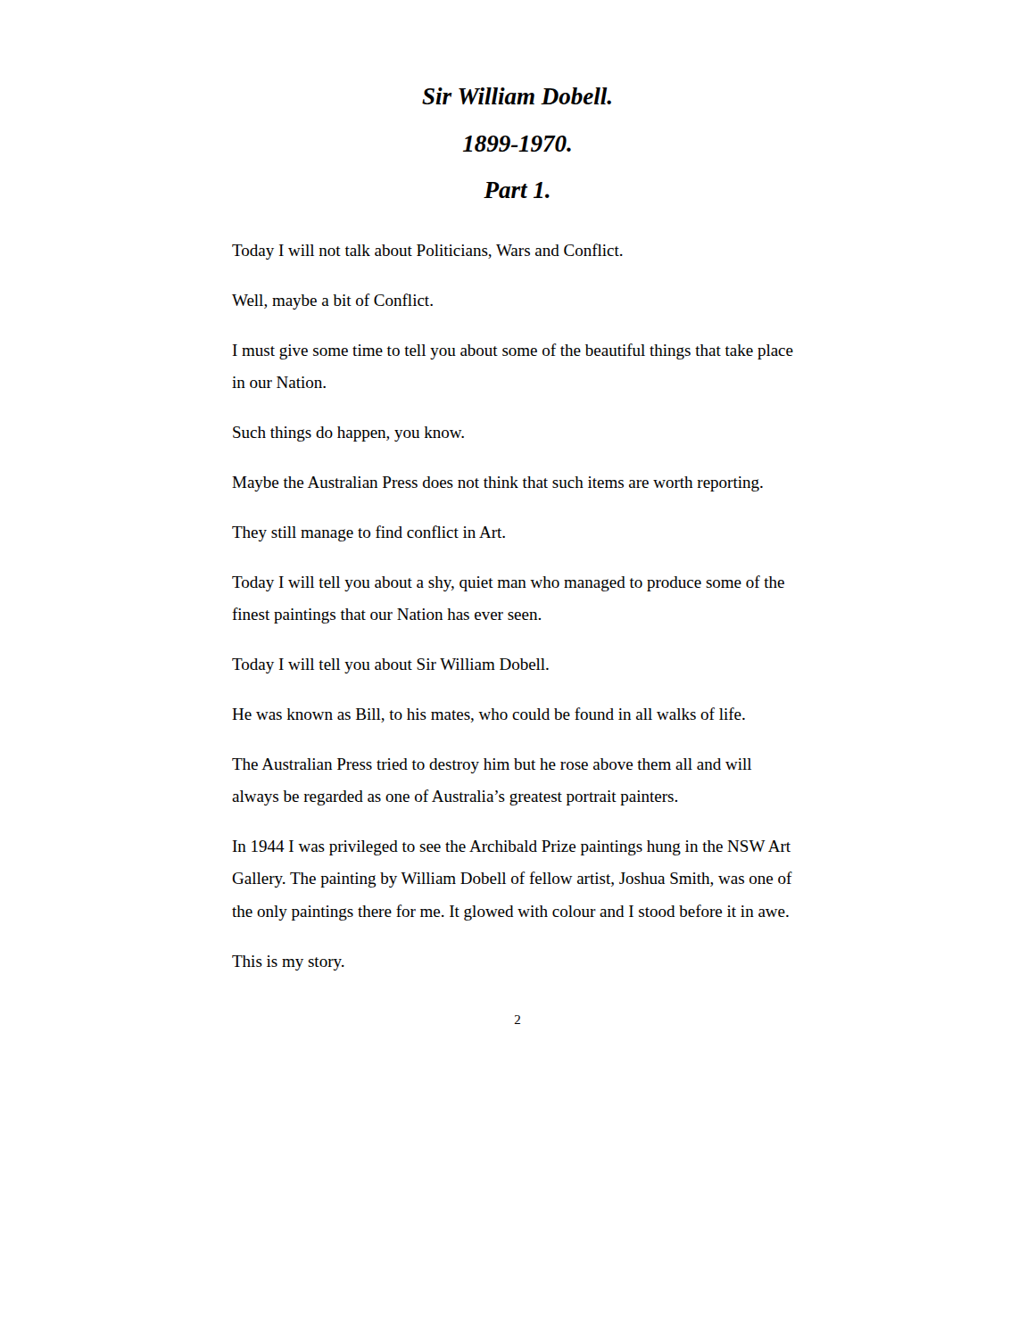Sir William Dobell.
1899-1970.
Part 1.
Today I will not talk about Politicians, Wars and Conflict.
Well, maybe a bit of Conflict.
I must give some time to tell you about some of the beautiful things that take place in our Nation.
Such things do happen, you know.
Maybe the Australian Press does not think that such items are worth reporting.
They still manage to find conflict in Art.
Today I will tell you about a shy, quiet man who managed to produce some of the finest paintings that our Nation has ever seen.
Today I will tell you about Sir William Dobell.
He was known as Bill, to his mates, who could be found in all walks of life.
The Australian Press tried to destroy him but he rose above them all and will always be regarded as one of Australia’s greatest portrait painters.
In 1944 I was privileged to see the Archibald Prize paintings hung in the NSW Art Gallery. The painting by William Dobell of fellow artist, Joshua Smith, was one of the only paintings there for me. It glowed with colour and I stood before it in awe.
This is my story.
2